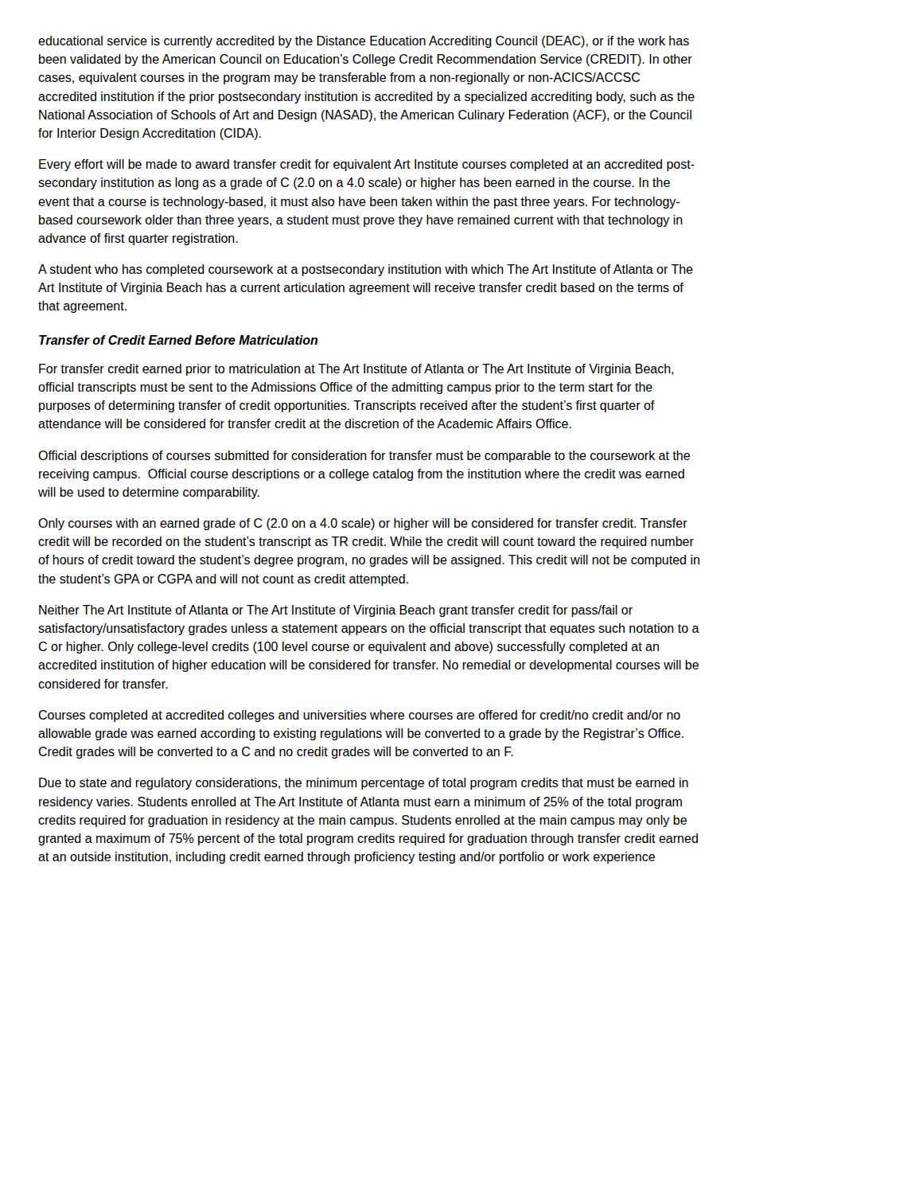educational service is currently accredited by the Distance Education Accrediting Council (DEAC), or if the work has been validated by the American Council on Education’s College Credit Recommendation Service (CREDIT). In other cases, equivalent courses in the program may be transferable from a non-regionally or non-ACICS/ACCSC accredited institution if the prior postsecondary institution is accredited by a specialized accrediting body, such as the National Association of Schools of Art and Design (NASAD), the American Culinary Federation (ACF), or the Council for Interior Design Accreditation (CIDA).
Every effort will be made to award transfer credit for equivalent Art Institute courses completed at an accredited post-secondary institution as long as a grade of C (2.0 on a 4.0 scale) or higher has been earned in the course. In the event that a course is technology-based, it must also have been taken within the past three years. For technology-based coursework older than three years, a student must prove they have remained current with that technology in advance of first quarter registration.
A student who has completed coursework at a postsecondary institution with which The Art Institute of Atlanta or The Art Institute of Virginia Beach has a current articulation agreement will receive transfer credit based on the terms of that agreement.
Transfer of Credit Earned Before Matriculation
For transfer credit earned prior to matriculation at The Art Institute of Atlanta or The Art Institute of Virginia Beach, official transcripts must be sent to the Admissions Office of the admitting campus prior to the term start for the purposes of determining transfer of credit opportunities. Transcripts received after the student’s first quarter of attendance will be considered for transfer credit at the discretion of the Academic Affairs Office.
Official descriptions of courses submitted for consideration for transfer must be comparable to the coursework at the receiving campus. Official course descriptions or a college catalog from the institution where the credit was earned will be used to determine comparability.
Only courses with an earned grade of C (2.0 on a 4.0 scale) or higher will be considered for transfer credit. Transfer credit will be recorded on the student’s transcript as TR credit. While the credit will count toward the required number of hours of credit toward the student’s degree program, no grades will be assigned. This credit will not be computed in the student’s GPA or CGPA and will not count as credit attempted.
Neither The Art Institute of Atlanta or The Art Institute of Virginia Beach grant transfer credit for pass/fail or satisfactory/unsatisfactory grades unless a statement appears on the official transcript that equates such notation to a C or higher. Only college-level credits (100 level course or equivalent and above) successfully completed at an accredited institution of higher education will be considered for transfer. No remedial or developmental courses will be considered for transfer.
Courses completed at accredited colleges and universities where courses are offered for credit/no credit and/or no allowable grade was earned according to existing regulations will be converted to a grade by the Registrar’s Office. Credit grades will be converted to a C and no credit grades will be converted to an F.
Due to state and regulatory considerations, the minimum percentage of total program credits that must be earned in residency varies. Students enrolled at The Art Institute of Atlanta must earn a minimum of 25% of the total program credits required for graduation in residency at the main campus. Students enrolled at the main campus may only be granted a maximum of 75% percent of the total program credits required for graduation through transfer credit earned at an outside institution, including credit earned through proficiency testing and/or portfolio or work experience